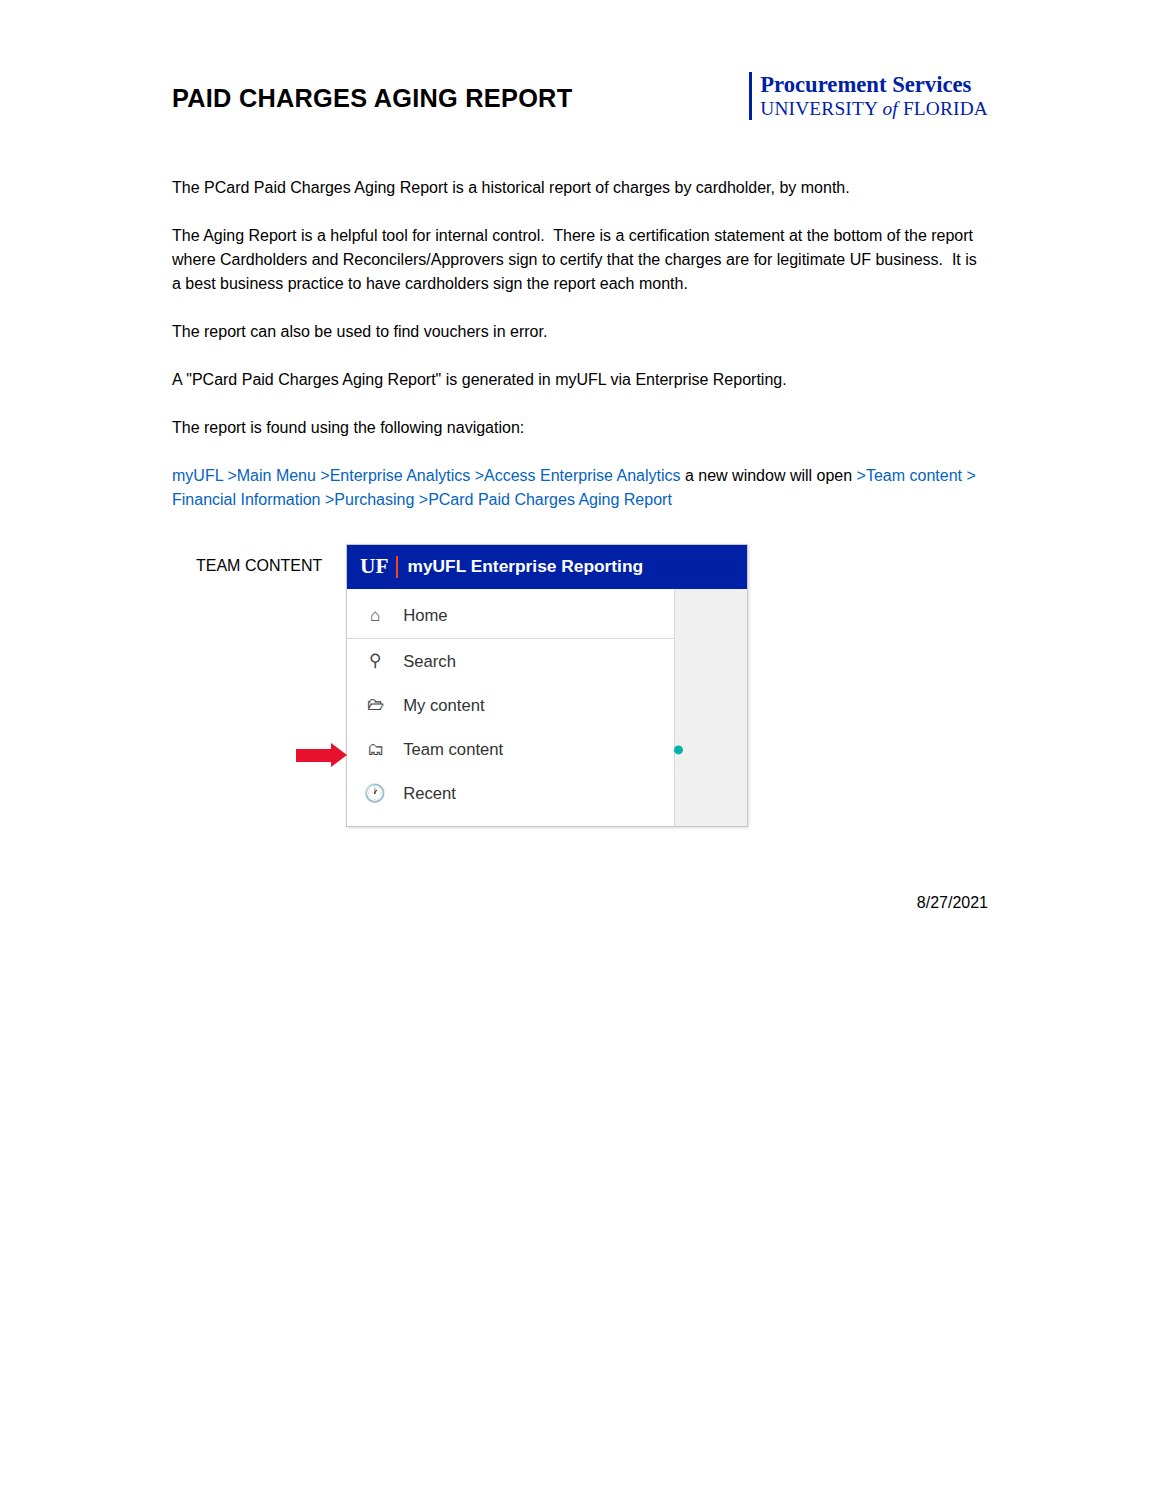PAID CHARGES AGING REPORT
Procurement Services UNIVERSITY of FLORIDA
The PCard Paid Charges Aging Report is a historical report of charges by cardholder, by month.
The Aging Report is a helpful tool for internal control. There is a certification statement at the bottom of the report where Cardholders and Reconcilers/Approvers sign to certify that the charges are for legitimate UF business. It is a best business practice to have cardholders sign the report each month.
The report can also be used to find vouchers in error.
A "PCard Paid Charges Aging Report" is generated in myUFL via Enterprise Reporting.
The report is found using the following navigation:
myUFL >Main Menu >Enterprise Analytics >Access Enterprise Analytics a new window will open >Team content > Financial Information >Purchasing >PCard Paid Charges Aging Report
TEAM CONTENT
UF myUFL Enterprise Reporting
⌂Home
⚲Search
🗁My content
🗂Team content
🕐Recent
8/27/2021